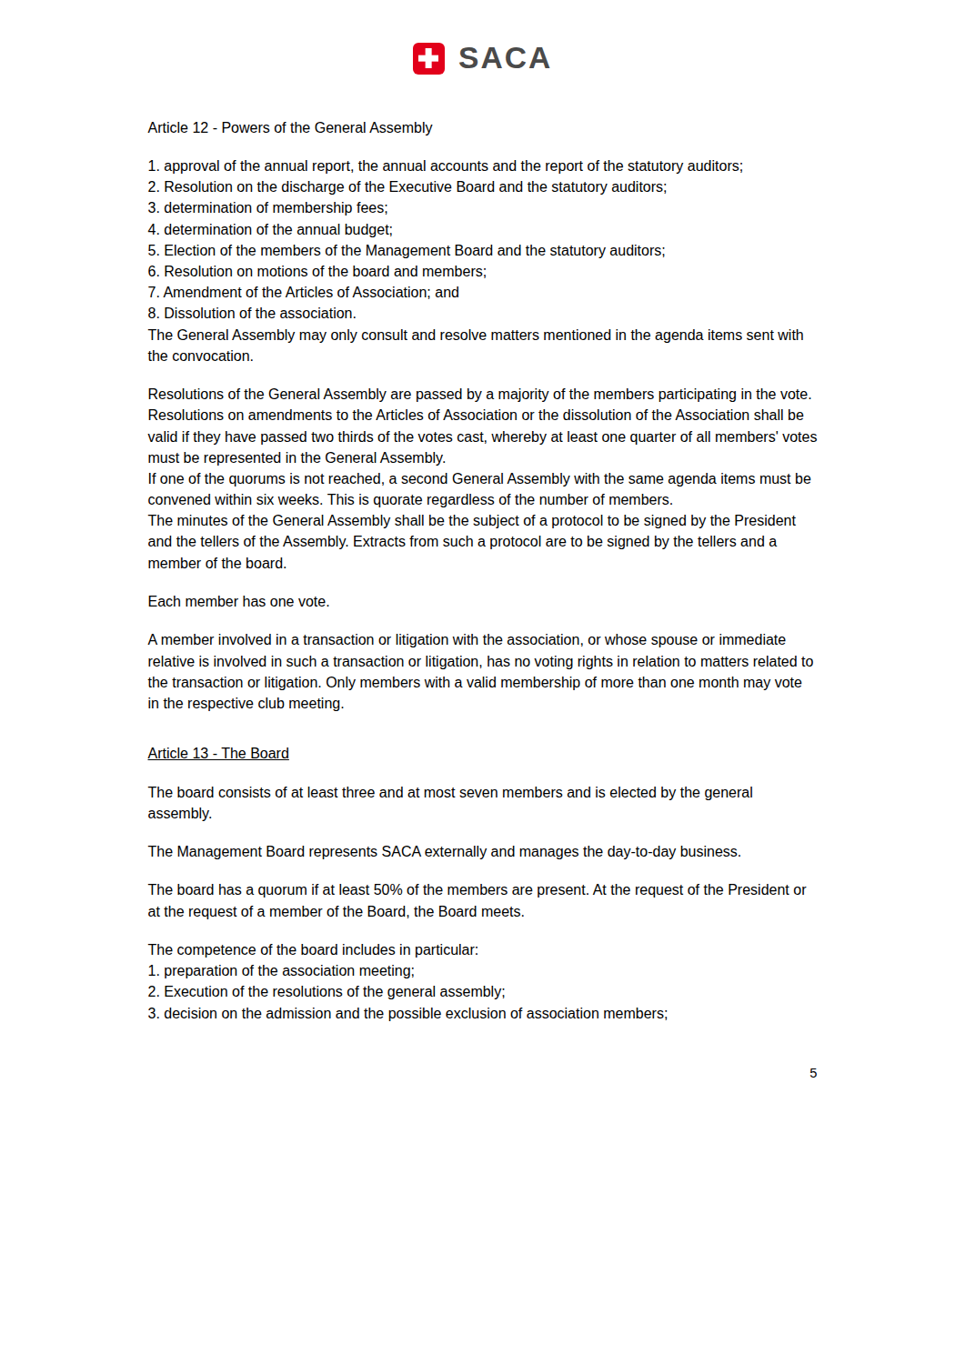SACA
Article 12 - Powers of the General Assembly
1. approval of the annual report, the annual accounts and the report of the statutory auditors;
2. Resolution on the discharge of the Executive Board and the statutory auditors;
3. determination of membership fees;
4. determination of the annual budget;
5. Election of the members of the Management Board and the statutory auditors;
6. Resolution on motions of the board and members;
7. Amendment of the Articles of Association; and
8. Dissolution of the association.
The General Assembly may only consult and resolve matters mentioned in the agenda items sent with the convocation.
Resolutions of the General Assembly are passed by a majority of the members participating in the vote. Resolutions on amendments to the Articles of Association or the dissolution of the Association shall be valid if they have passed two thirds of the votes cast, whereby at least one quarter of all members' votes must be represented in the General Assembly.
If one of the quorums is not reached, a second General Assembly with the same agenda items must be convened within six weeks. This is quorate regardless of the number of members.
The minutes of the General Assembly shall be the subject of a protocol to be signed by the President and the tellers of the Assembly. Extracts from such a protocol are to be signed by the tellers and a member of the board.
Each member has one vote.
A member involved in a transaction or litigation with the association, or whose spouse or immediate relative is involved in such a transaction or litigation, has no voting rights in relation to matters related to the transaction or litigation. Only members with a valid membership of more than one month may vote in the respective club meeting.
Article 13 - The Board
The board consists of at least three and at most seven members and is elected by the general assembly.
The Management Board represents SACA externally and manages the day-to-day business.
The board has a quorum if at least 50% of the members are present. At the request of the President or at the request of a member of the Board, the Board meets.
The competence of the board includes in particular:
1. preparation of the association meeting;
2. Execution of the resolutions of the general assembly;
3. decision on the admission and the possible exclusion of association members;
5